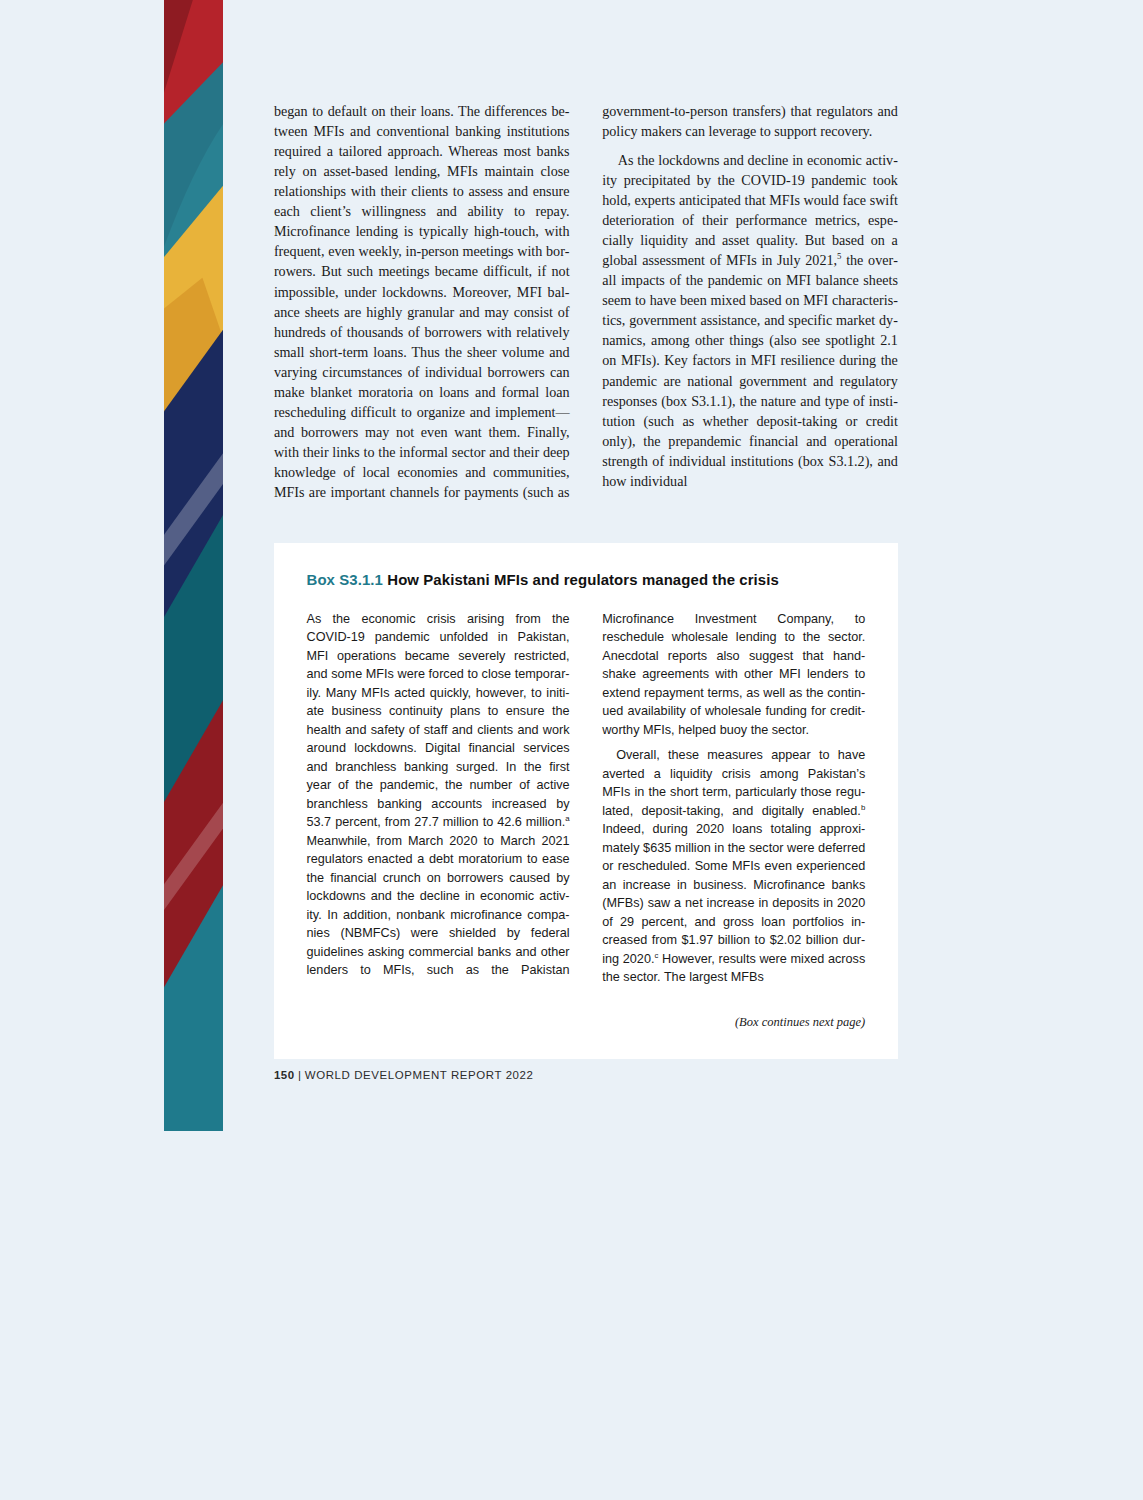began to default on their loans. The differences between MFIs and conventional banking institutions required a tailored approach. Whereas most banks rely on asset-based lending, MFIs maintain close relationships with their clients to assess and ensure each client’s willingness and ability to repay. Microfinance lending is typically high-touch, with frequent, even weekly, in-person meetings with borrowers. But such meetings became difficult, if not impossible, under lockdowns. Moreover, MFI balance sheets are highly granular and may consist of hundreds of thousands of borrowers with relatively small short-term loans. Thus the sheer volume and varying circumstances of individual borrowers can make blanket moratoria on loans and formal loan rescheduling difficult to organize and implement—and borrowers may not even want them. Finally, with their links to the informal sector and their deep knowledge of local economies and communities, MFIs are important channels for payments (such as government-to-person transfers) that regulators and policy makers can leverage to support recovery.
As the lockdowns and decline in economic activity precipitated by the COVID-19 pandemic took hold, experts anticipated that MFIs would face swift deterioration of their performance metrics, especially liquidity and asset quality. But based on a global assessment of MFIs in July 2021,5 the overall impacts of the pandemic on MFI balance sheets seem to have been mixed based on MFI characteristics, government assistance, and specific market dynamics, among other things (also see spotlight 2.1 on MFIs). Key factors in MFI resilience during the pandemic are national government and regulatory responses (box S3.1.1), the nature and type of institution (such as whether deposit-taking or credit only), the prepandemic financial and operational strength of individual institutions (box S3.1.2), and how individual
Box S3.1.1 How Pakistani MFIs and regulators managed the crisis
As the economic crisis arising from the COVID-19 pandemic unfolded in Pakistan, MFI operations became severely restricted, and some MFIs were forced to close temporarily. Many MFIs acted quickly, however, to initiate business continuity plans to ensure the health and safety of staff and clients and work around lockdowns. Digital financial services and branchless banking surged. In the first year of the pandemic, the number of active branchless banking accounts increased by 53.7 percent, from 27.7 million to 42.6 million.a Meanwhile, from March 2020 to March 2021 regulators enacted a debt moratorium to ease the financial crunch on borrowers caused by lockdowns and the decline in economic activity. In addition, nonbank microfinance companies (NBMFCs) were shielded by federal guidelines asking commercial banks and other lenders to MFIs, such as the Pakistan Microfinance Investment Company, to reschedule wholesale lending to the sector. Anecdotal reports also suggest that handshake agreements with other MFI lenders to extend repayment terms, as well as the continued availability of wholesale funding for creditworthy MFIs, helped buoy the sector.
Overall, these measures appear to have averted a liquidity crisis among Pakistan’s MFIs in the short term, particularly those regulated, deposit-taking, and digitally enabled.b Indeed, during 2020 loans totaling approximately $635 million in the sector were deferred or rescheduled. Some MFIs even experienced an increase in business. Microfinance banks (MFBs) saw a net increase in deposits in 2020 of 29 percent, and gross loan portfolios increased from $1.97 billion to $2.02 billion during 2020.c However, results were mixed across the sector. The largest MFBs
(Box continues next page)
150|WORLD DEVELOPMENT REPORT 2022